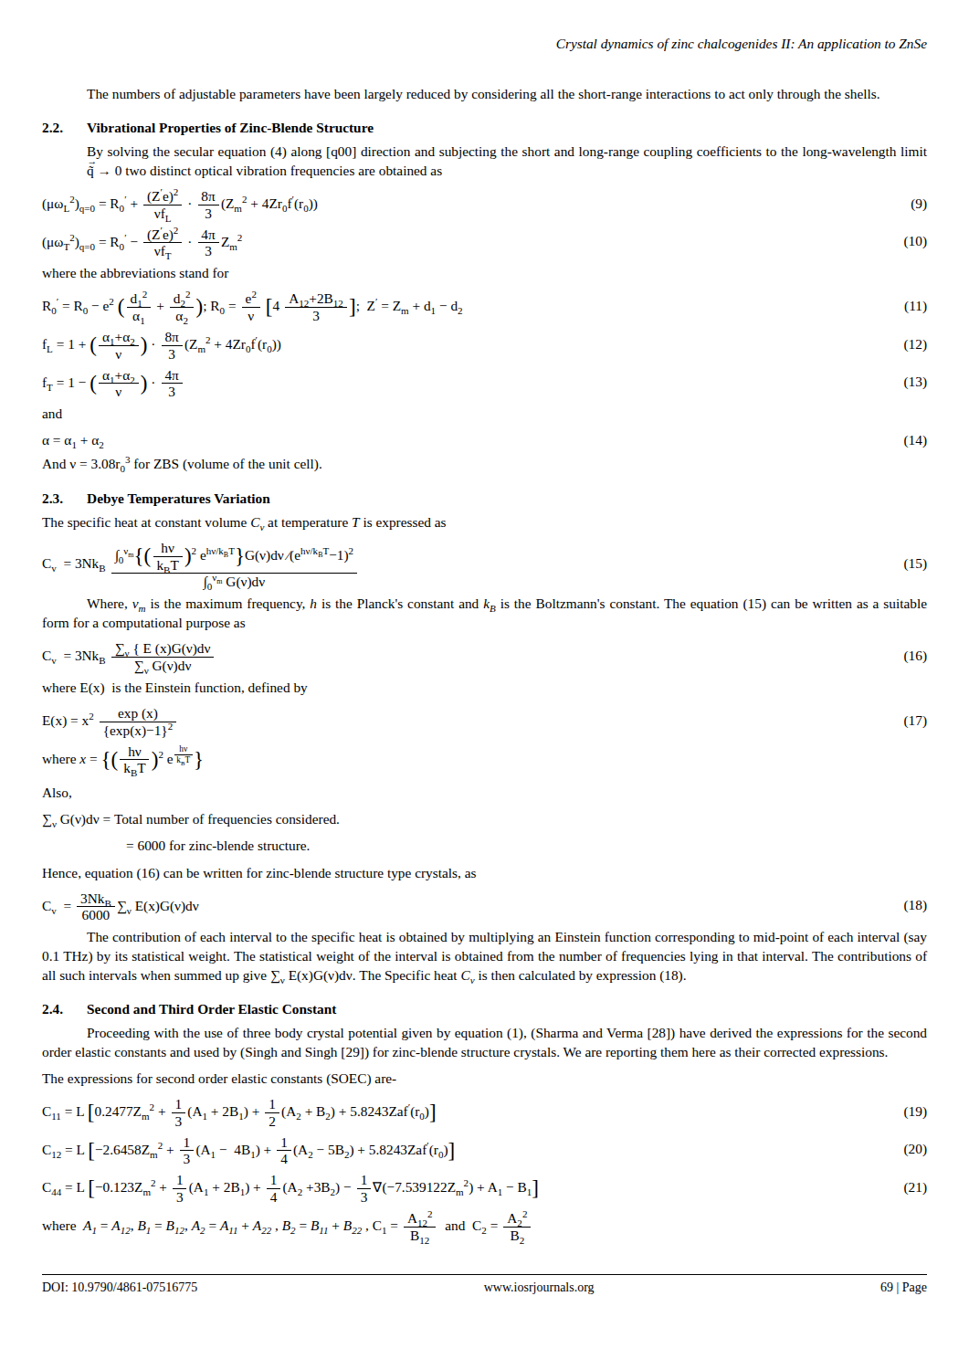Crystal dynamics of zinc chalcogenides II: An application to ZnSe
The numbers of adjustable parameters have been largely reduced by considering all the short-range interactions to act only through the shells.
2.2. Vibrational Properties of Zinc-Blende Structure
By solving the secular equation (4) along [q00] direction and subjecting the short and long-range coupling coefficients to the long-wavelength limit q̃ → 0 two distinct optical vibration frequencies are obtained as
(μωL2)q=0 = R0′ + (Z′e)2 νfL · 8π 3(Zm2 + 4Zr0f′(r0))
(9)
(μωT2)q=0 = R0′ − (Z′e)2 νfT · 4π 3 Zm2
(10)
where the abbreviations stand for
R0′ = R0 − e2 (d12 α1 + d22 α2); R0 = e2 ν [4 A12+2B123]; Z′ = Zm + d1 − d2
(11)
fL = 1 + (α1+α2 ν) · 8π 3(Zm2 + 4Zr0f′(r0))
(12)
fT = 1 − (α1+α2 ν) · 4π 3
(13)
and
α = α1 + α2
(14)
And ν = 3.08r03 for ZBS (volume of the unit cell).
2.3. Debye Temperatures Variation
The specific heat at constant volume Cv at temperature T is expressed as
Cv = 3NkB ∫0νm{(hν kBT)2 ehν/kBT}G(ν)dν ⁄(ehν/kBT−1)2∫0νm G(ν)dν
(15)
Where, νm is the maximum frequency, h is the Planck's constant and kB is the Boltzmann's constant. The equation (15) can be written as a suitable form for a computational purpose as
Cv = 3NkB ∑ν { E (x)G(ν)dν∑ν G(ν)dν
(16)
where E(x) is the Einstein function, defined by
E(x) = x2 exp (x){exp(x)−1}2
(17)
where x = {(hν kBT)2 ehν kBT}
Also,
∑ν G(ν)dν = Total number of frequencies considered.
= 6000 for zinc-blende structure.
Hence, equation (16) can be written for zinc-blende structure type crystals, as
Cv = 3NkB 6000∑ν E(x)G(ν)dν
(18)
The contribution of each interval to the specific heat is obtained by multiplying an Einstein function corresponding to mid-point of each interval (say 0.1 THz) by its statistical weight. The statistical weight of the interval is obtained from the number of frequencies lying in that interval. The contributions of all such intervals when summed up give ∑ν E(x)G(ν)dν. The Specific heat Cv is then calculated by expression (18).
2.4. Second and Third Order Elastic Constant
Proceeding with the use of three body crystal potential given by equation (1), (Sharma and Verma [28]) have derived the expressions for the second order elastic constants and used by (Singh and Singh [29]) for zinc-blende structure crystals. We are reporting them here as their corrected expressions.
The expressions for second order elastic constants (SOEC) are-
C11 = L [0.2477Zm2 + 13(A1 + 2B1) + 12(A2 + B2) + 5.8243Zaf′(r0)]
(19)
C12 = L [−2.6458Zm2 + 13(A1 − 4B1) + 14(A2 − 5B2) + 5.8243Zaf′(r0)]
(20)
C44 = L [−0.123Zm2 + 13(A1 + 2B1) + 14(A2 +3B2) − 13∇(−7.539122Zm2) + A1 − B1]
(21)
where A1 = A12, B1 = B12, A2 = A11 + A22 , B2 = B11 + B22 , C1 = A122 B12 and C2 = A22 B2
DOI: 10.9790/4861-07516775 www.iosrjournals.org 69 | Page